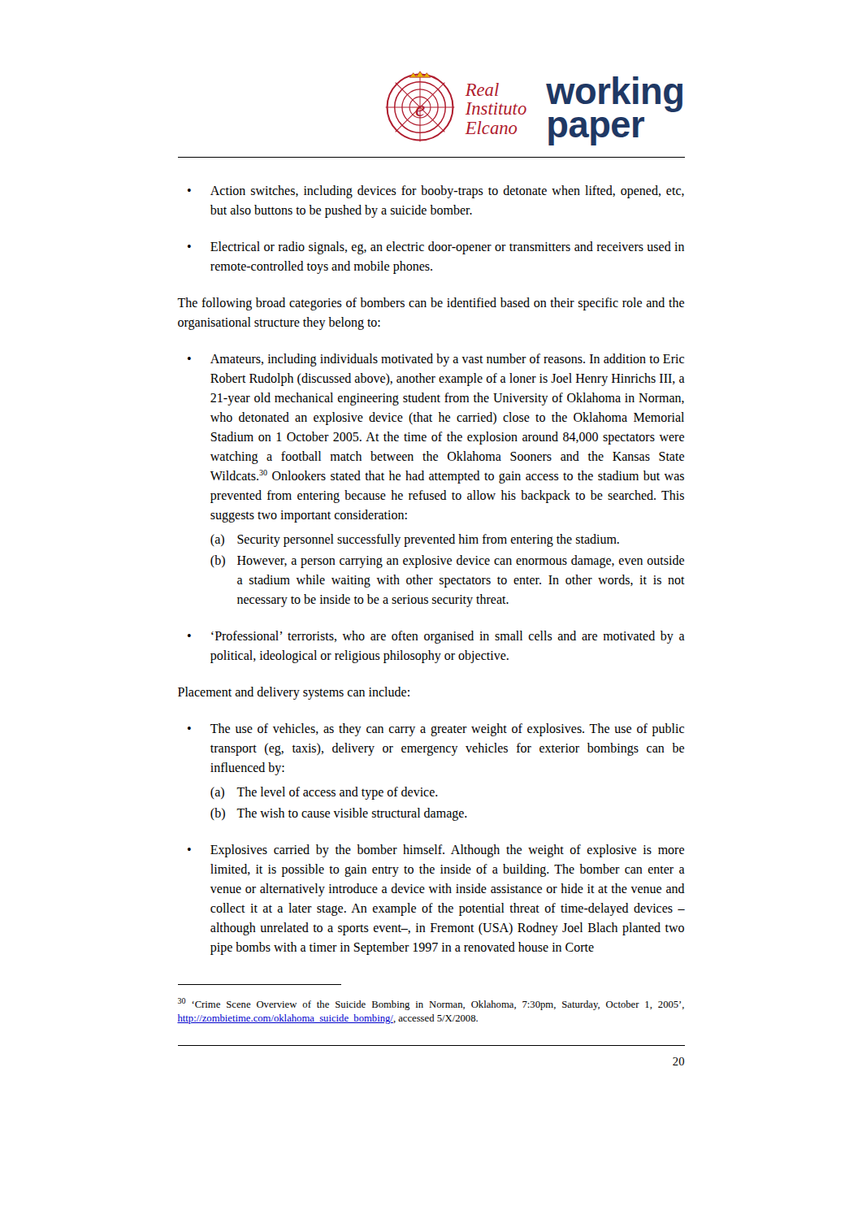e
Real Instituto Elcano
working paper
Action switches, including devices for booby-traps to detonate when lifted, opened, etc, but also buttons to be pushed by a suicide bomber.
Electrical or radio signals, eg, an electric door-opener or transmitters and receivers used in remote-controlled toys and mobile phones.
The following broad categories of bombers can be identified based on their specific role and the organisational structure they belong to:
Amateurs, including individuals motivated by a vast number of reasons. In addition to Eric Robert Rudolph (discussed above), another example of a loner is Joel Henry Hinrichs III, a 21-year old mechanical engineering student from the University of Oklahoma in Norman, who detonated an explosive device (that he carried) close to the Oklahoma Memorial Stadium on 1 October 2005. At the time of the explosion around 84,000 spectators were watching a football match between the Oklahoma Sooners and the Kansas State Wildcats.30 Onlookers stated that he had attempted to gain access to the stadium but was prevented from entering because he refused to allow his backpack to be searched. This suggests two important consideration:
(a) Security personnel successfully prevented him from entering the stadium.
(b) However, a person carrying an explosive device can enormous damage, even outside a stadium while waiting with other spectators to enter. In other words, it is not necessary to be inside to be a serious security threat.
‘Professional’ terrorists, who are often organised in small cells and are motivated by a political, ideological or religious philosophy or objective.
Placement and delivery systems can include:
The use of vehicles, as they can carry a greater weight of explosives. The use of public transport (eg, taxis), delivery or emergency vehicles for exterior bombings can be influenced by:
(a) The level of access and type of device.
(b) The wish to cause visible structural damage.
Explosives carried by the bomber himself. Although the weight of explosive is more limited, it is possible to gain entry to the inside of a building. The bomber can enter a venue or alternatively introduce a device with inside assistance or hide it at the venue and collect it at a later stage. An example of the potential threat of time-delayed devices –although unrelated to a sports event–, in Fremont (USA) Rodney Joel Blach planted two pipe bombs with a timer in September 1997 in a renovated house in Corte
30 ‘Crime Scene Overview of the Suicide Bombing in Norman, Oklahoma, 7:30pm, Saturday, October 1, 2005’, http://zombietime.com/oklahoma_suicide_bombing/, accessed 5/X/2008.
20